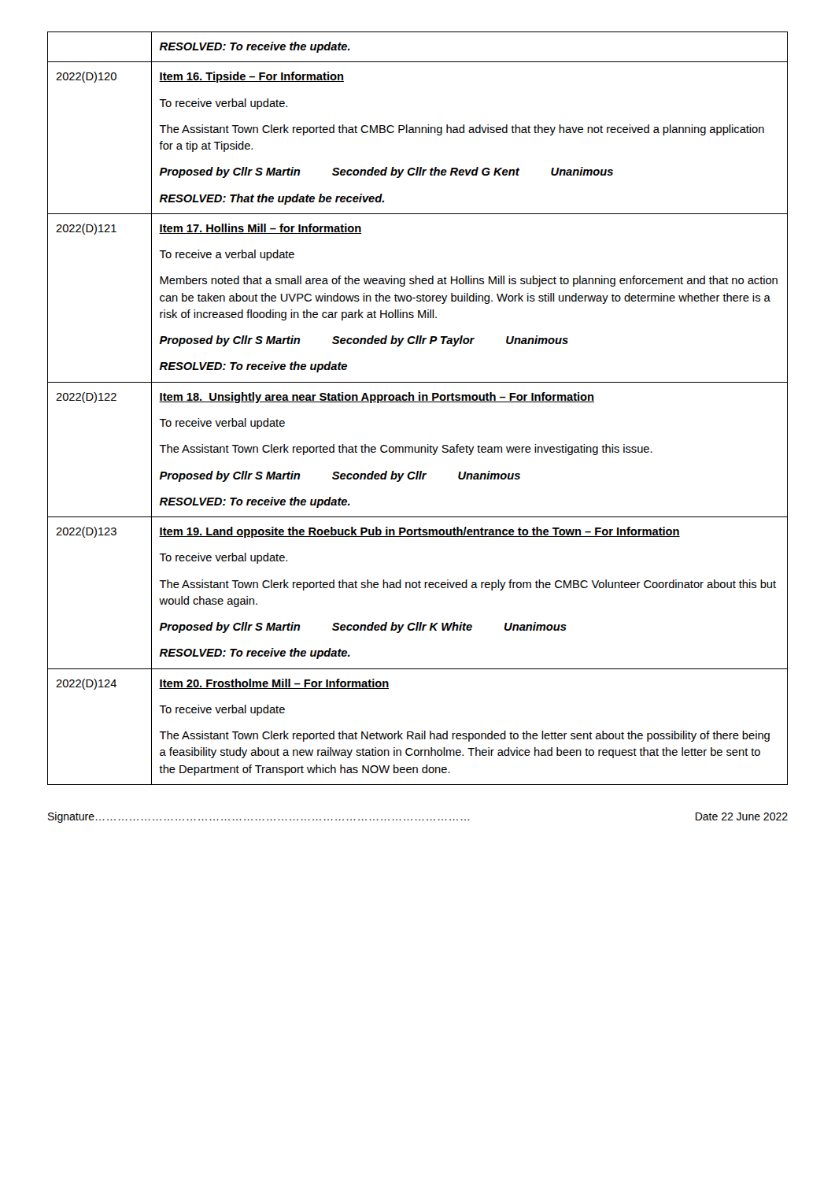| | RESOLVED: To receive the update. |
| 2022(D)120 | Item 16. Tipside – For Information To receive verbal update. The Assistant Town Clerk reported that CMBC Planning had advised that they have not received a planning application for a tip at Tipside. Proposed by Cllr S Martin Seconded by Cllr the Revd G Kent Unanimous RESOLVED: That the update be received. |
| 2022(D)121 | Item 17. Hollins Mill – for Information To receive a verbal update Members noted that a small area of the weaving shed at Hollins Mill is subject to planning enforcement and that no action can be taken about the UVPC windows in the two-storey building. Work is still underway to determine whether there is a risk of increased flooding in the car park at Hollins Mill. Proposed by Cllr S Martin Seconded by Cllr P Taylor Unanimous RESOLVED: To receive the update |
| 2022(D)122 | Item 18. Unsightly area near Station Approach in Portsmouth – For Information To receive verbal update The Assistant Town Clerk reported that the Community Safety team were investigating this issue. Proposed by Cllr S Martin Seconded by Cllr Unanimous RESOLVED: To receive the update. |
| 2022(D)123 | Item 19. Land opposite the Roebuck Pub in Portsmouth/entrance to the Town – For Information To receive verbal update. The Assistant Town Clerk reported that she had not received a reply from the CMBC Volunteer Coordinator about this but would chase again. Proposed by Cllr S Martin Seconded by Cllr K White Unanimous RESOLVED: To receive the update. |
| 2022(D)124 | Item 20. Frostholme Mill – For Information To receive verbal update The Assistant Town Clerk reported that Network Rail had responded to the letter sent about the possibility of there being a feasibility study about a new railway station in Cornholme. Their advice had been to request that the letter be sent to the Department of Transport which has NOW been done. |
Signature……………………………………………………………………………………… Date 22 June 2022